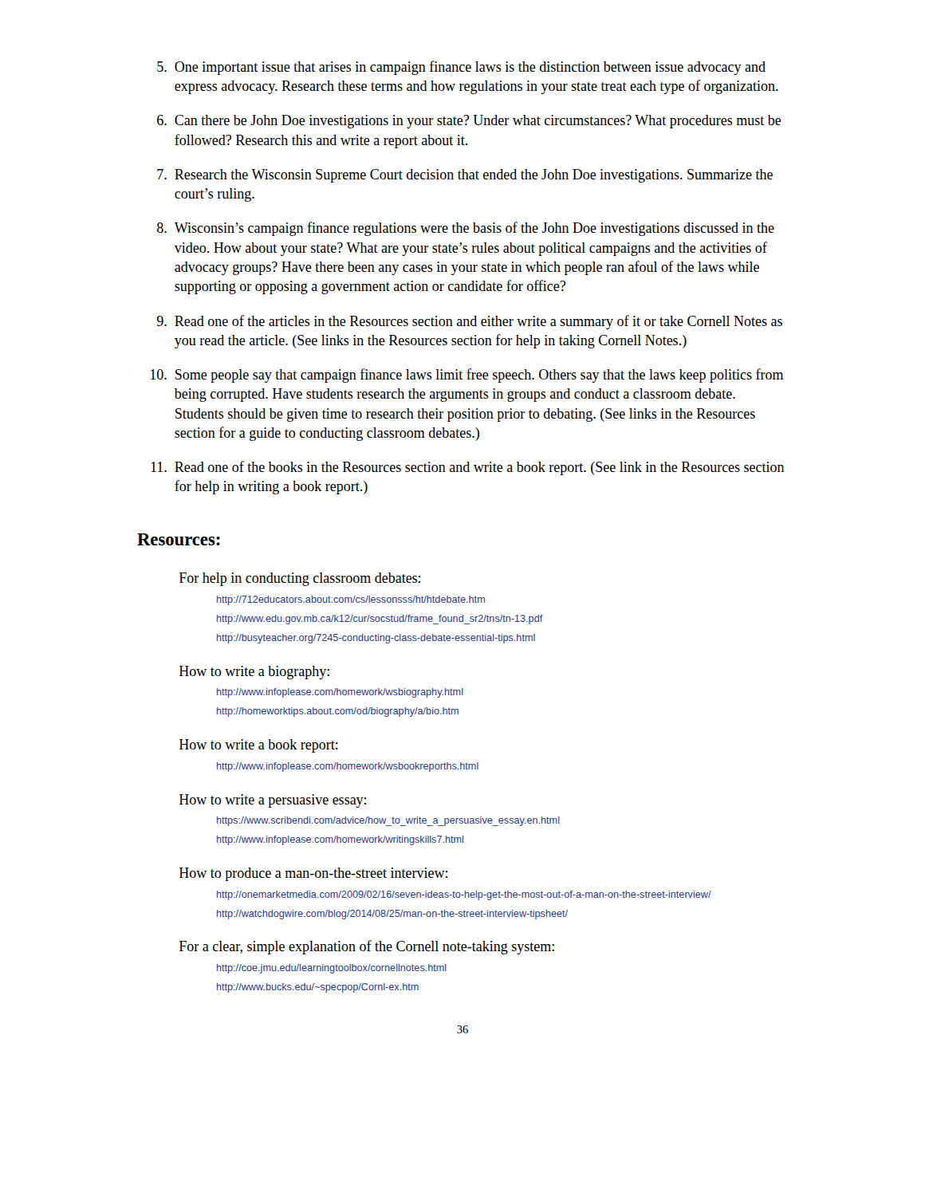5. One important issue that arises in campaign finance laws is the distinction between issue advocacy and express advocacy. Research these terms and how regulations in your state treat each type of organization.
6. Can there be John Doe investigations in your state? Under what circumstances? What procedures must be followed? Research this and write a report about it.
7. Research the Wisconsin Supreme Court decision that ended the John Doe investigations. Summarize the court’s ruling.
8. Wisconsin’s campaign finance regulations were the basis of the John Doe investigations discussed in the video. How about your state? What are your state’s rules about political campaigns and the activities of advocacy groups? Have there been any cases in your state in which people ran afoul of the laws while supporting or opposing a government action or candidate for office?
9. Read one of the articles in the Resources section and either write a summary of it or take Cornell Notes as you read the article. (See links in the Resources section for help in taking Cornell Notes.)
10. Some people say that campaign finance laws limit free speech. Others say that the laws keep politics from being corrupted. Have students research the arguments in groups and conduct a classroom debate. Students should be given time to research their position prior to debating. (See links in the Resources section for a guide to conducting classroom debates.)
11. Read one of the books in the Resources section and write a book report. (See link in the Resources section for help in writing a book report.)
Resources:
For help in conducting classroom debates:
http://712educators.about.com/cs/lessonsss/ht/htdebate.htm http://www.edu.gov.mb.ca/k12/cur/socstud/frame_found_sr2/tns/tn-13.pdf http://busyteacher.org/7245-conducting-class-debate-essential-tips.html
How to write a biography:
http://www.infoplease.com/homework/wsbiography.html http://homeworktips.about.com/od/biography/a/bio.htm
How to write a book report:
http://www.infoplease.com/homework/wsbookreporths.html
How to write a persuasive essay:
https://www.scribendi.com/advice/how_to_write_a_persuasive_essay.en.html http://www.infoplease.com/homework/writingskills7.html
How to produce a man-on-the-street interview:
http://onemarketmedia.com/2009/02/16/seven-ideas-to-help-get-the-most-out-of-a-man-on-the-street-interview/ http://watchdogwire.com/blog/2014/08/25/man-on-the-street-interview-tipsheet/
For a clear, simple explanation of the Cornell note-taking system:
http://coe.jmu.edu/learningtoolbox/cornellnotes.html http://www.bucks.edu/~specpop/Cornl-ex.htm
36